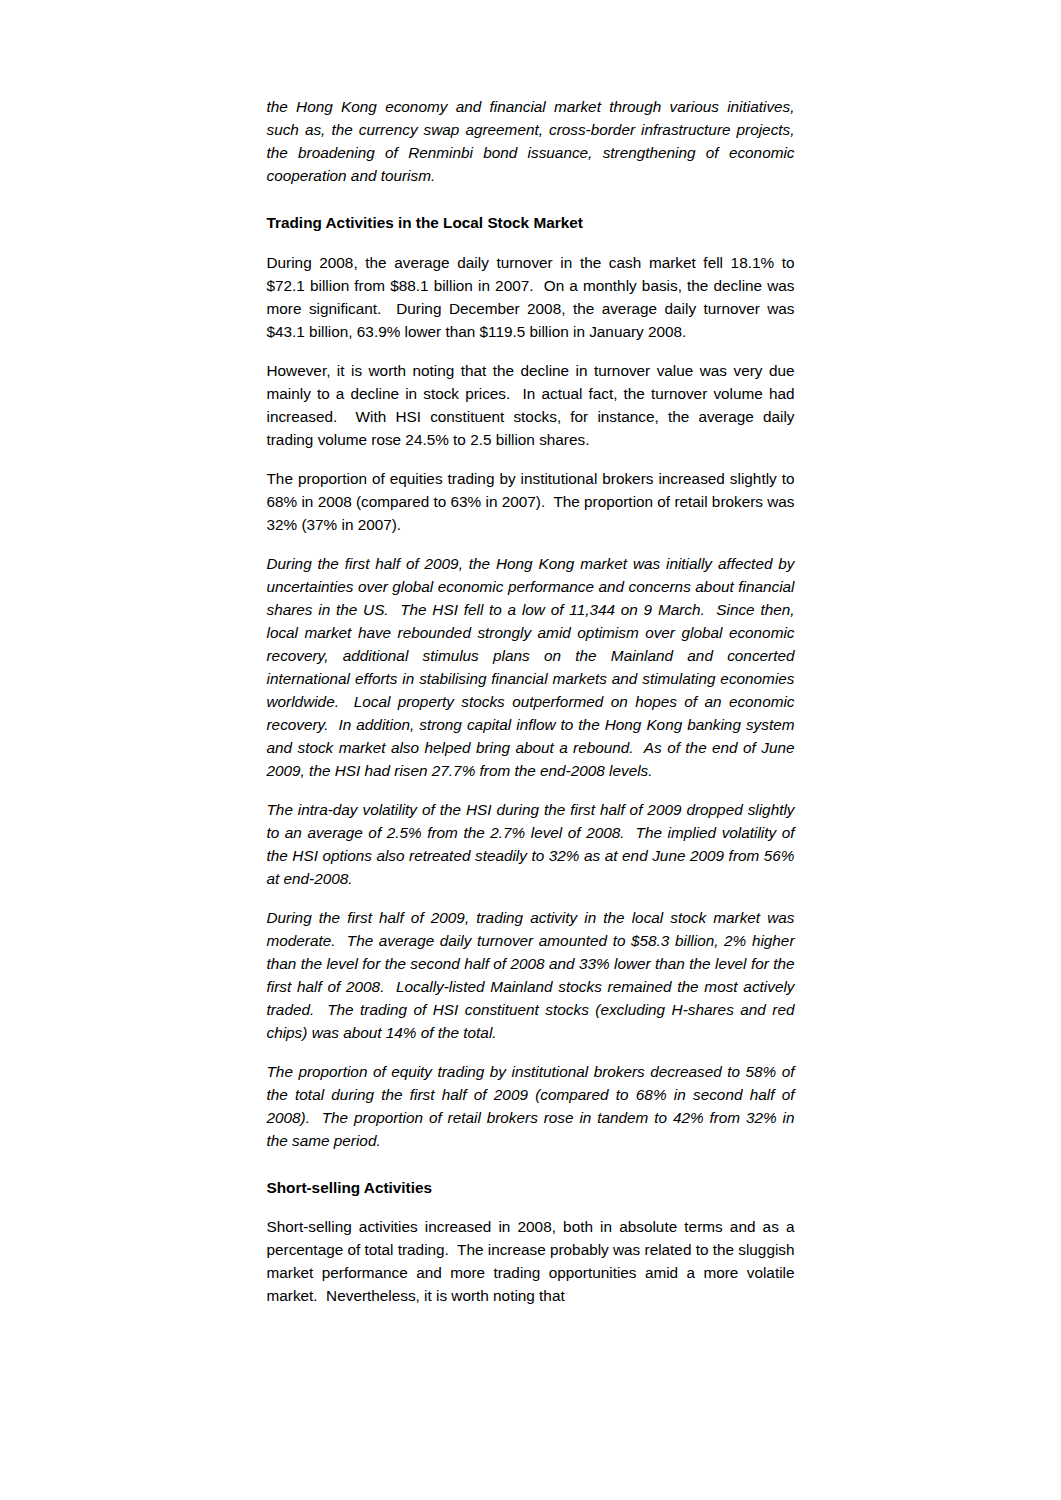the Hong Kong economy and financial market through various initiatives, such as, the currency swap agreement, cross-border infrastructure projects, the broadening of Renminbi bond issuance, strengthening of economic cooperation and tourism.
Trading Activities in the Local Stock Market
During 2008, the average daily turnover in the cash market fell 18.1% to $72.1 billion from $88.1 billion in 2007. On a monthly basis, the decline was more significant. During December 2008, the average daily turnover was $43.1 billion, 63.9% lower than $119.5 billion in January 2008.
However, it is worth noting that the decline in turnover value was very due mainly to a decline in stock prices. In actual fact, the turnover volume had increased. With HSI constituent stocks, for instance, the average daily trading volume rose 24.5% to 2.5 billion shares.
The proportion of equities trading by institutional brokers increased slightly to 68% in 2008 (compared to 63% in 2007). The proportion of retail brokers was 32% (37% in 2007).
During the first half of 2009, the Hong Kong market was initially affected by uncertainties over global economic performance and concerns about financial shares in the US. The HSI fell to a low of 11,344 on 9 March. Since then, local market have rebounded strongly amid optimism over global economic recovery, additional stimulus plans on the Mainland and concerted international efforts in stabilising financial markets and stimulating economies worldwide. Local property stocks outperformed on hopes of an economic recovery. In addition, strong capital inflow to the Hong Kong banking system and stock market also helped bring about a rebound. As of the end of June 2009, the HSI had risen 27.7% from the end-2008 levels.
The intra-day volatility of the HSI during the first half of 2009 dropped slightly to an average of 2.5% from the 2.7% level of 2008. The implied volatility of the HSI options also retreated steadily to 32% as at end June 2009 from 56% at end-2008.
During the first half of 2009, trading activity in the local stock market was moderate. The average daily turnover amounted to $58.3 billion, 2% higher than the level for the second half of 2008 and 33% lower than the level for the first half of 2008. Locally-listed Mainland stocks remained the most actively traded. The trading of HSI constituent stocks (excluding H-shares and red chips) was about 14% of the total.
The proportion of equity trading by institutional brokers decreased to 58% of the total during the first half of 2009 (compared to 68% in second half of 2008). The proportion of retail brokers rose in tandem to 42% from 32% in the same period.
Short-selling Activities
Short-selling activities increased in 2008, both in absolute terms and as a percentage of total trading. The increase probably was related to the sluggish market performance and more trading opportunities amid a more volatile market. Nevertheless, it is worth noting that